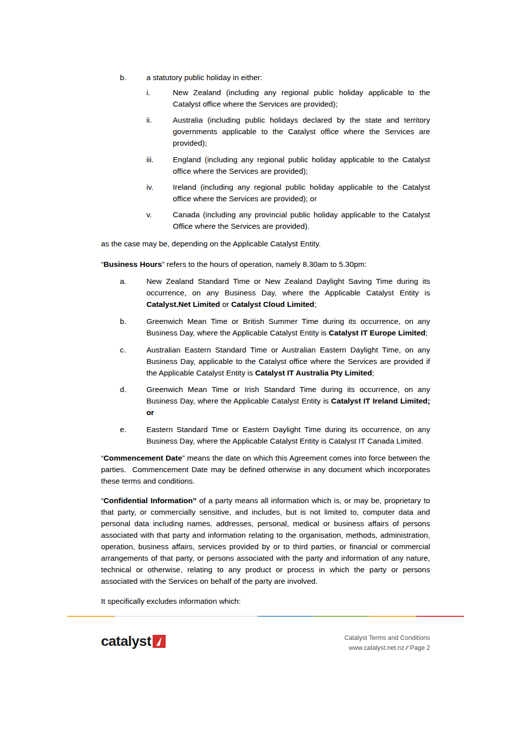b. a statutory public holiday in either:
i. New Zealand (including any regional public holiday applicable to the Catalyst office where the Services are provided);
ii. Australia (including public holidays declared by the state and territory governments applicable to the Catalyst office where the Services are provided);
iii. England (including any regional public holiday applicable to the Catalyst office where the Services are provided);
iv. Ireland (including any regional public holiday applicable to the Catalyst office where the Services are provided); or
v. Canada (including any provincial public holiday applicable to the Catalyst Office where the Services are provided).
as the case may be, depending on the Applicable Catalyst Entity.
“Business Hours” refers to the hours of operation, namely 8.30am to 5.30pm:
a. New Zealand Standard Time or New Zealand Daylight Saving Time during its occurrence, on any Business Day, where the Applicable Catalyst Entity is Catalyst.Net Limited or Catalyst Cloud Limited;
b. Greenwich Mean Time or British Summer Time during its occurrence, on any Business Day, where the Applicable Catalyst Entity is Catalyst IT Europe Limited;
c. Australian Eastern Standard Time or Australian Eastern Daylight Time, on any Business Day, applicable to the Catalyst office where the Services are provided if the Applicable Catalyst Entity is Catalyst IT Australia Pty Limited;
d. Greenwich Mean Time or Irish Standard Time during its occurrence, on any Business Day, where the Applicable Catalyst Entity is Catalyst IT Ireland Limited; or
e. Eastern Standard Time or Eastern Daylight Time during its occurrence, on any Business Day, where the Applicable Catalyst Entity is Catalyst IT Canada Limited.
“Commencement Date” means the date on which this Agreement comes into force between the parties. Commencement Date may be defined otherwise in any document which incorporates these terms and conditions.
“Confidential Information” of a party means all information which is, or may be, proprietary to that party, or commercially sensitive, and includes, but is not limited to, computer data and personal data including names, addresses, personal, medical or business affairs of persons associated with that party and information relating to the organisation, methods, administration, operation, business affairs, services provided by or to third parties, or financial or commercial arrangements of that party, or persons associated with the party and information of any nature, technical or otherwise, relating to any product or process in which the party or persons associated with the Services on behalf of the party are involved.
It specifically excludes information which:
catalyst
Catalyst Terms and Conditions
www.catalyst.net.nz ⁄⁄ Page 2